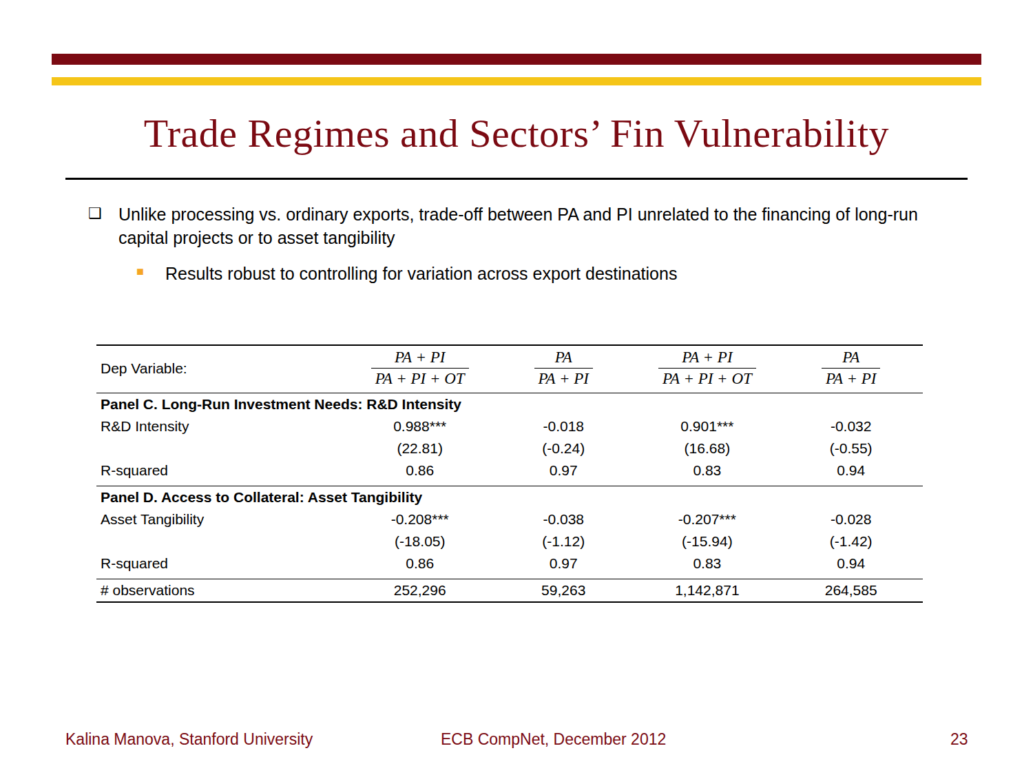Trade Regimes and Sectors’ Fin Vulnerability
Unlike processing vs. ordinary exports, trade-off between PA and PI unrelated to the financing of long-run capital projects or to asset tangibility
Results robust to controlling for variation across export destinations
| Dep Variable: | PA + PI PA + PI + OT | PA PA + PI | PA + PI PA + PI + OT | PA PA + PI |
| Panel C. Long-Run Investment Needs: R&D Intensity |
| R&D Intensity | 0.988*** | -0.018 | 0.901*** | -0.032 |
| | (22.81) | (-0.24) | (16.68) | (-0.55) |
| R-squared | 0.86 | 0.97 | 0.83 | 0.94 |
| Panel D. Access to Collateral: Asset Tangibility |
| Asset Tangibility | -0.208*** | -0.038 | -0.207*** | -0.028 |
| | (-18.05) | (-1.12) | (-15.94) | (-1.42) |
| R-squared | 0.86 | 0.97 | 0.83 | 0.94 |
| # observations | 252,296 | 59,263 | 1,142,871 | 264,585 |
Kalina Manova, Stanford University ECB CompNet, December 2012 23